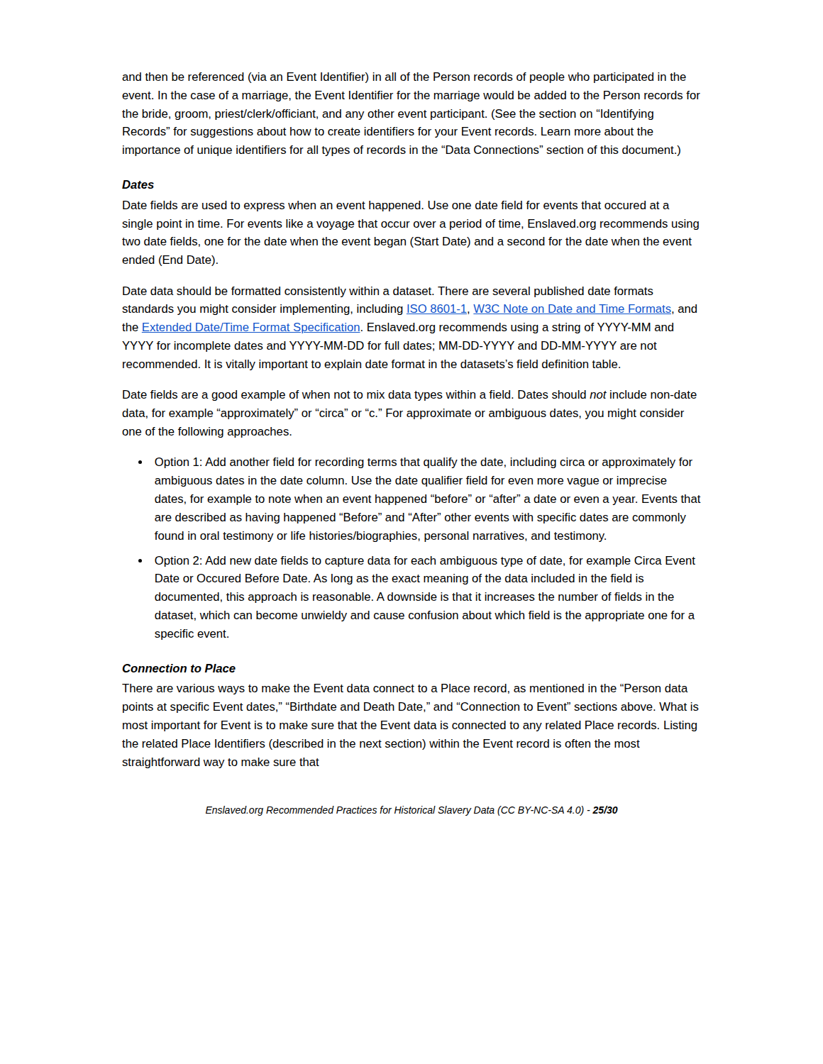and then be referenced (via an Event Identifier) in all of the Person records of people who participated in the event. In the case of a marriage, the Event Identifier for the marriage would be added to the Person records for the bride, groom, priest/clerk/officiant, and any other event participant. (See the section on “Identifying Records” for suggestions about how to create identifiers for your Event records. Learn more about the importance of unique identifiers for all types of records in the “Data Connections” section of this document.)
Dates
Date fields are used to express when an event happened. Use one date field for events that occured at a single point in time. For events like a voyage that occur over a period of time, Enslaved.org recommends using two date fields, one for the date when the event began (Start Date) and a second for the date when the event ended (End Date).
Date data should be formatted consistently within a dataset. There are several published date formats standards you might consider implementing, including ISO 8601-1, W3C Note on Date and Time Formats, and the Extended Date/Time Format Specification. Enslaved.org recommends using a string of YYYY-MM and YYYY for incomplete dates and YYYY-MM-DD for full dates; MM-DD-YYYY and DD-MM-YYYY are not recommended. It is vitally important to explain date format in the datasets’s field definition table.
Date fields are a good example of when not to mix data types within a field. Dates should not include non-date data, for example “approximately” or “circa” or “c.” For approximate or ambiguous dates, you might consider one of the following approaches.
Option 1: Add another field for recording terms that qualify the date, including circa or approximately for ambiguous dates in the date column. Use the date qualifier field for even more vague or imprecise dates, for example to note when an event happened “before” or “after” a date or even a year. Events that are described as having happened “Before” and “After” other events with specific dates are commonly found in oral testimony or life histories/biographies, personal narratives, and testimony.
Option 2: Add new date fields to capture data for each ambiguous type of date, for example Circa Event Date or Occured Before Date. As long as the exact meaning of the data included in the field is documented, this approach is reasonable. A downside is that it increases the number of fields in the dataset, which can become unwieldy and cause confusion about which field is the appropriate one for a specific event.
Connection to Place
There are various ways to make the Event data connect to a Place record, as mentioned in the “Person data points at specific Event dates,” “Birthdate and Death Date,” and “Connection to Event” sections above. What is most important for Event is to make sure that the Event data is connected to any related Place records. Listing the related Place Identifiers (described in the next section) within the Event record is often the most straightforward way to make sure that
Enslaved.org Recommended Practices for Historical Slavery Data (CC BY-NC-SA 4.0) - 25/30